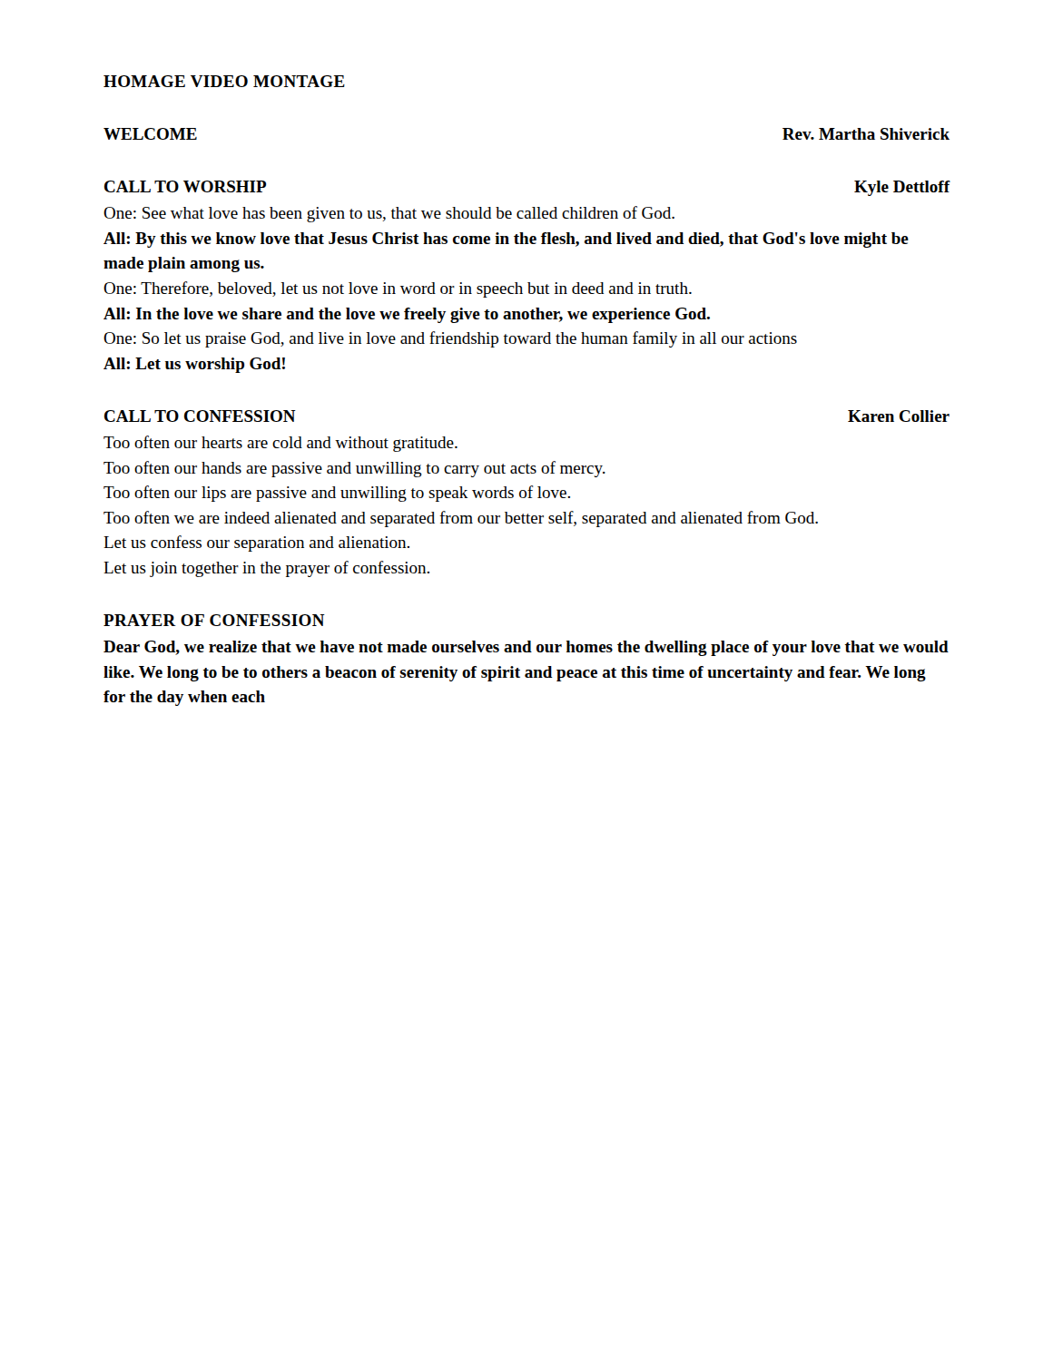HOMAGE VIDEO MONTAGE
Welcome Rev. Martha Shiverick
Call to Worship Kyle Dettloff
One: See what love has been given to us, that we should be called children of God.
All: By this we know love that Jesus Christ has come in the flesh, and lived and died, that God's love might be made plain among us.
One: Therefore, beloved, let us not love in word or in speech but in deed and in truth.
All: In the love we share and the love we freely give to another, we experience God.
One: So let us praise God, and live in love and friendship toward the human family in all our actions
All: Let us worship God!
Call to Confession Karen Collier
Too often our hearts are cold and without gratitude.
Too often our hands are passive and unwilling to carry out acts of mercy.
Too often our lips are passive and unwilling to speak words of love.
Too often we are indeed alienated and separated from our better self, separated and alienated from God.
Let us confess our separation and alienation.
Let us join together in the prayer of confession.
Prayer of Confession
Dear God, we realize that we have not made ourselves and our homes the dwelling place of your love that we would like. We long to be to others a beacon of serenity of spirit and peace at this time of uncertainty and fear. We long for the day when each